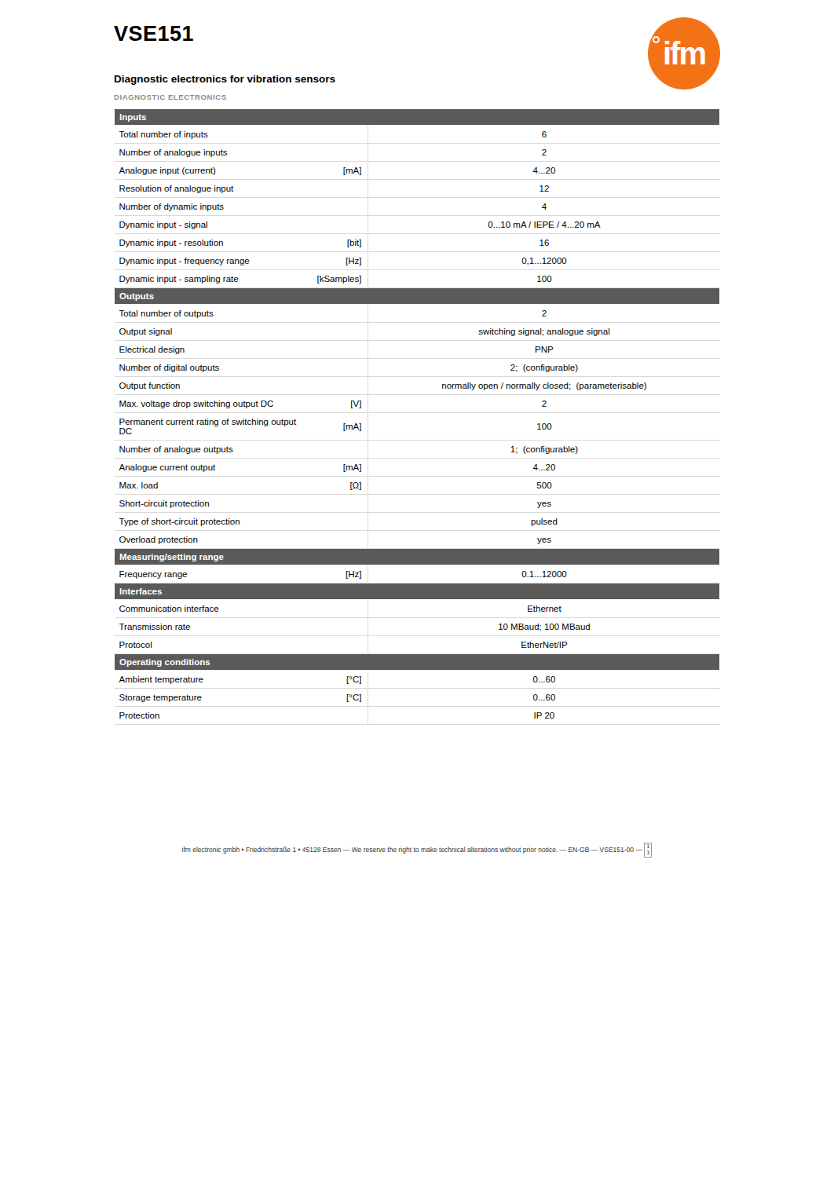VSE151
ifm
Diagnostic electronics for vibration sensors
DIAGNOSTIC ELECTRONICS
| Inputs |
| --- |
| Total number of inputs | | 6 |
| Number of analogue inputs | | 2 |
| Analogue input (current) | [mA] | 4...20 |
| Resolution of analogue input | | 12 |
| Number of dynamic inputs | | 4 |
| Dynamic input - signal | | 0...10 mA / IEPE / 4...20 mA |
| Dynamic input - resolution | [bit] | 16 |
| Dynamic input - frequency range | [Hz] | 0,1...12000 |
| Dynamic input - sampling rate | [kSamples] | 100 |
| Outputs |
| Total number of outputs | | 2 |
| Output signal | | switching signal; analogue signal |
| Electrical design | | PNP |
| Number of digital outputs | | 2; (configurable) |
| Output function | | normally open / normally closed; (parameterisable) |
| Max. voltage drop switching output DC | [V] | 2 |
| Permanent current rating of switching output DC | [mA] | 100 |
| Number of analogue outputs | | 1; (configurable) |
| Analogue current output | [mA] | 4...20 |
| Max. load | [Ω] | 500 |
| Short-circuit protection | | yes |
| Type of short-circuit protection | | pulsed |
| Overload protection | | yes |
| Measuring/setting range |
| Frequency range | [Hz] | 0.1...12000 |
| Interfaces |
| Communication interface | | Ethernet |
| Transmission rate | | 10 MBaud; 100 MBaud |
| Protocol | | EtherNet/IP |
| Operating conditions |
| Ambient temperature | [°C] | 0...60 |
| Storage temperature | [°C] | 0...60 |
| Protection | | IP 20 |
ifm electronic gmbh • Friedrichstraße 1 • 45128 Essen — We reserve the right to make technical alterations without prior notice. — EN-GB — VSE151-00 — 1
1